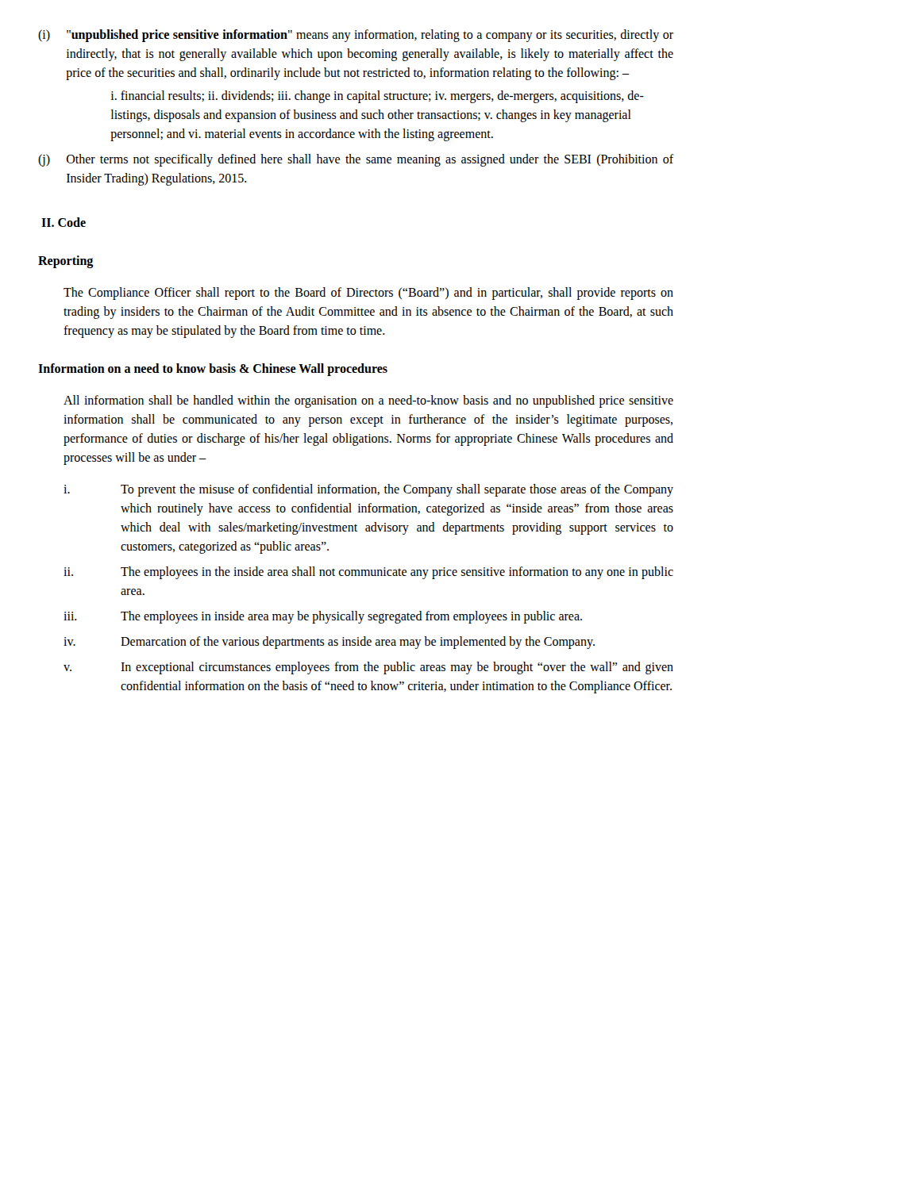(i)
"unpublished price sensitive information" means any information, relating to a company or its securities, directly or indirectly, that is not generally available which upon becoming generally available, is likely to materially affect the price of the securities and shall, ordinarily include but not restricted to, information relating to the following: –
i. financial results; ii. dividends; iii. change in capital structure; iv. mergers, de-mergers, acquisitions, de-listings, disposals and expansion of business and such other transactions; v. changes in key managerial personnel; and vi. material events in accordance with the listing agreement.
(j)
Other terms not specifically defined here shall have the same meaning as assigned under the SEBI (Prohibition of Insider Trading) Regulations, 2015.
II. Code
Reporting
The Compliance Officer shall report to the Board of Directors (“Board”) and in particular, shall provide reports on trading by insiders to the Chairman of the Audit Committee and in its absence to the Chairman of the Board, at such frequency as may be stipulated by the Board from time to time.
Information on a need to know basis & Chinese Wall procedures
All information shall be handled within the organisation on a need-to-know basis and no unpublished price sensitive information shall be communicated to any person except in furtherance of the insider’s legitimate purposes, performance of duties or discharge of his/her legal obligations. Norms for appropriate Chinese Walls procedures and processes will be as under –
i. To prevent the misuse of confidential information, the Company shall separate those areas of the Company which routinely have access to confidential information, categorized as “inside areas” from those areas which deal with sales/marketing/investment advisory and departments providing support services to customers, categorized as “public areas”.
ii. The employees in the inside area shall not communicate any price sensitive information to any one in public area.
iii. The employees in inside area may be physically segregated from employees in public area.
iv. Demarcation of the various departments as inside area may be implemented by the Company.
v. In exceptional circumstances employees from the public areas may be brought “over the wall” and given confidential information on the basis of “need to know” criteria, under intimation to the Compliance Officer.